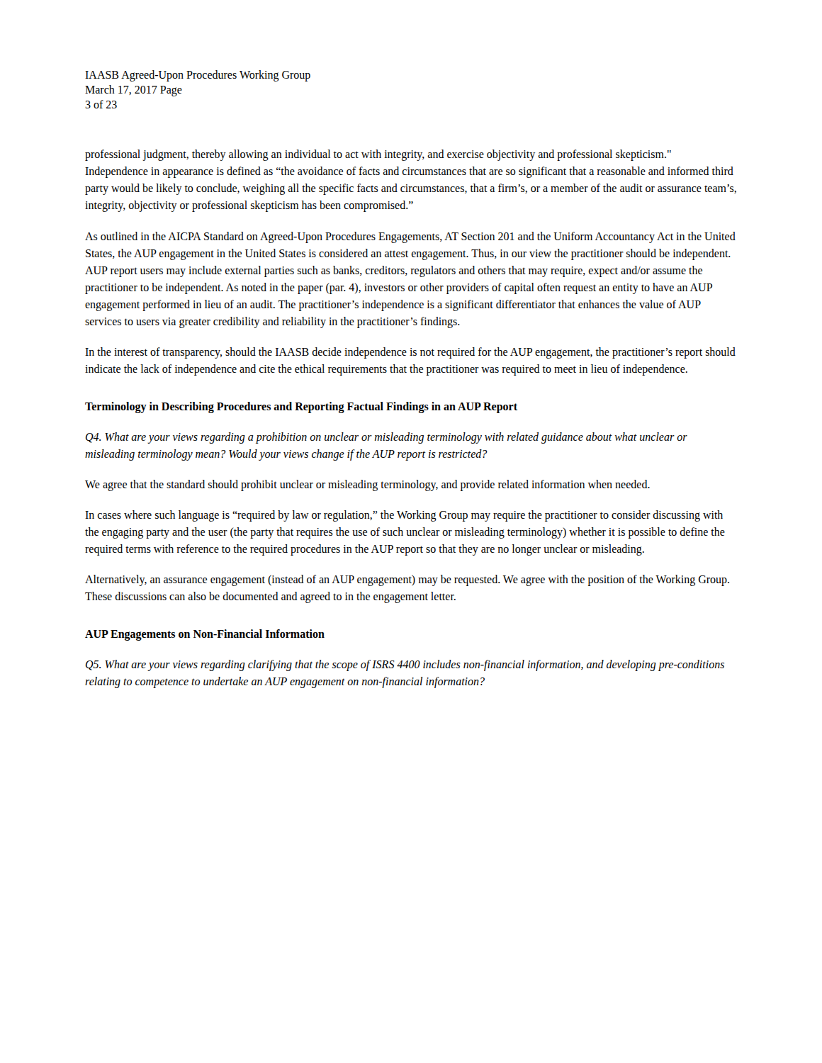IAASB Agreed-Upon Procedures Working Group
March 17, 2017 Page
3 of 23
professional judgment, thereby allowing an individual to act with integrity, and exercise objectivity and professional skepticism." Independence in appearance is defined as “the avoidance of facts and circumstances that are so significant that a reasonable and informed third party would be likely to conclude, weighing all the specific facts and circumstances, that a firm’s, or a member of the audit or assurance team’s, integrity, objectivity or professional skepticism has been compromised.”
As outlined in the AICPA Standard on Agreed-Upon Procedures Engagements, AT Section 201 and the Uniform Accountancy Act in the United States, the AUP engagement in the United States is considered an attest engagement. Thus, in our view the practitioner should be independent. AUP report users may include external parties such as banks, creditors, regulators and others that may require, expect and/or assume the practitioner to be independent. As noted in the paper (par. 4), investors or other providers of capital often request an entity to have an AUP engagement performed in lieu of an audit. The practitioner’s independence is a significant differentiator that enhances the value of AUP services to users via greater credibility and reliability in the practitioner’s findings.
In the interest of transparency, should the IAASB decide independence is not required for the AUP engagement, the practitioner’s report should indicate the lack of independence and cite the ethical requirements that the practitioner was required to meet in lieu of independence.
Terminology in Describing Procedures and Reporting Factual Findings in an AUP Report
Q4. What are your views regarding a prohibition on unclear or misleading terminology with related guidance about what unclear or misleading terminology mean? Would your views change if the AUP report is restricted?
We agree that the standard should prohibit unclear or misleading terminology, and provide related information when needed.
In cases where such language is “required by law or regulation,” the Working Group may require the practitioner to consider discussing with the engaging party and the user (the party that requires the use of such unclear or misleading terminology) whether it is possible to define the required terms with reference to the required procedures in the AUP report so that they are no longer unclear or misleading.
Alternatively, an assurance engagement (instead of an AUP engagement) may be requested. We agree with the position of the Working Group. These discussions can also be documented and agreed to in the engagement letter.
AUP Engagements on Non-Financial Information
Q5. What are your views regarding clarifying that the scope of ISRS 4400 includes non-financial information, and developing pre-conditions relating to competence to undertake an AUP engagement on non-financial information?